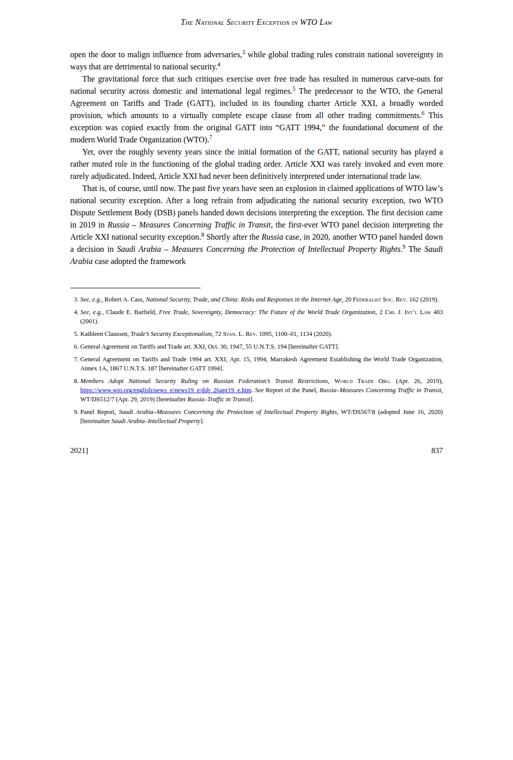The National Security Exception in WTO Law
open the door to malign influence from adversaries,3 while global trading rules constrain national sovereignty in ways that are detrimental to national security.4
The gravitational force that such critiques exercise over free trade has resulted in numerous carve-outs for national security across domestic and international legal regimes.5 The predecessor to the WTO, the General Agreement on Tariffs and Trade (GATT), included in its founding charter Article XXI, a broadly worded provision, which amounts to a virtually complete escape clause from all other trading commitments.6 This exception was copied exactly from the original GATT into “GATT 1994,” the foundational document of the modern World Trade Organization (WTO).7
Yet, over the roughly seventy years since the initial formation of the GATT, national security has played a rather muted role in the functioning of the global trading order. Article XXI was rarely invoked and even more rarely adjudicated. Indeed, Article XXI had never been definitively interpreted under international trade law.
That is, of course, until now. The past five years have seen an explosion in claimed applications of WTO law’s national security exception. After a long refrain from adjudicating the national security exception, two WTO Dispute Settlement Body (DSB) panels handed down decisions interpreting the exception. The first decision came in 2019 in Russia – Measures Concerning Traffic in Transit, the first-ever WTO panel decision interpreting the Article XXI national security exception.8 Shortly after the Russia case, in 2020, another WTO panel handed down a decision in Saudi Arabia – Measures Concerning the Protection of Intellectual Property Rights.9 The Saudi Arabia case adopted the framework
See, e.g., Robert A. Cass, National Security, Trade, and China: Risks and Responses in the Internet Age, 20 Federalist Soc. Rev. 162 (2019).
See, e.g., Claude E. Barfield, Free Trade, Sovereignty, Democracy: The Future of the World Trade Organization, 2 Chi. J. Int’l Law 403 (2001).
Kathleen Claussen, Trade’s Security Exceptionalism, 72 Stan. L. Rev. 1095, 1100–01, 1134 (2020).
General Agreement on Tariffs and Trade art. XXI, Oct. 30, 1947, 55 U.N.T.S. 194 [hereinafter GATT].
General Agreement on Tariffs and Trade 1994 art. XXI, Apr. 15, 1994, Marrakesh Agreement Establishing the World Trade Organization, Annex 1A, 1867 U.N.T.S. 187 [hereinafter GATT 1994].
Members Adopt National Security Ruling on Russian Federation’s Transit Restrictions, World Trade Org. (Apr. 26, 2019), https://www.wto.org/english/news_e/news19_e/dsb_26apr19_e.htm. See Report of the Panel, Russia–Measures Concerning Traffic in Transit, WT/DS512/7 (Apr. 29, 2019) [hereinafter Russia–Traffic in Transit].
Panel Report, Saudi Arabia–Measures Concerning the Protection of Intellectual Property Rights, WT/DS567/8 (adopted June 16, 2020) [hereinafter Saudi Arabia–Intellectual Property].
2021] 837